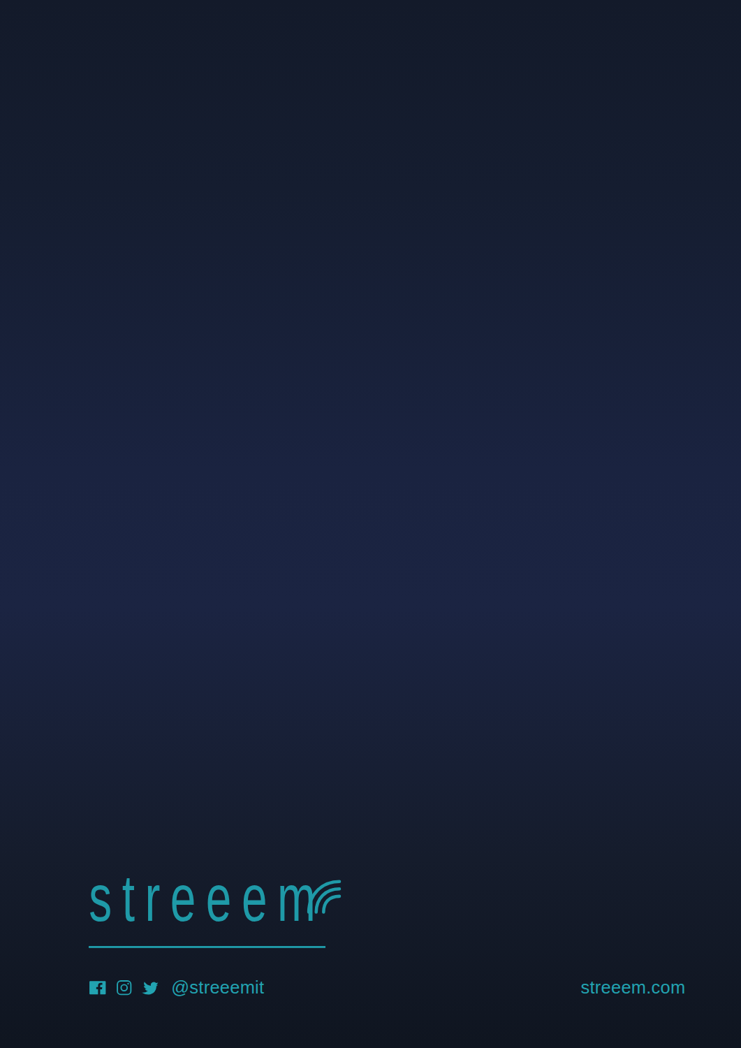streeem
@streeemit
streeem.com